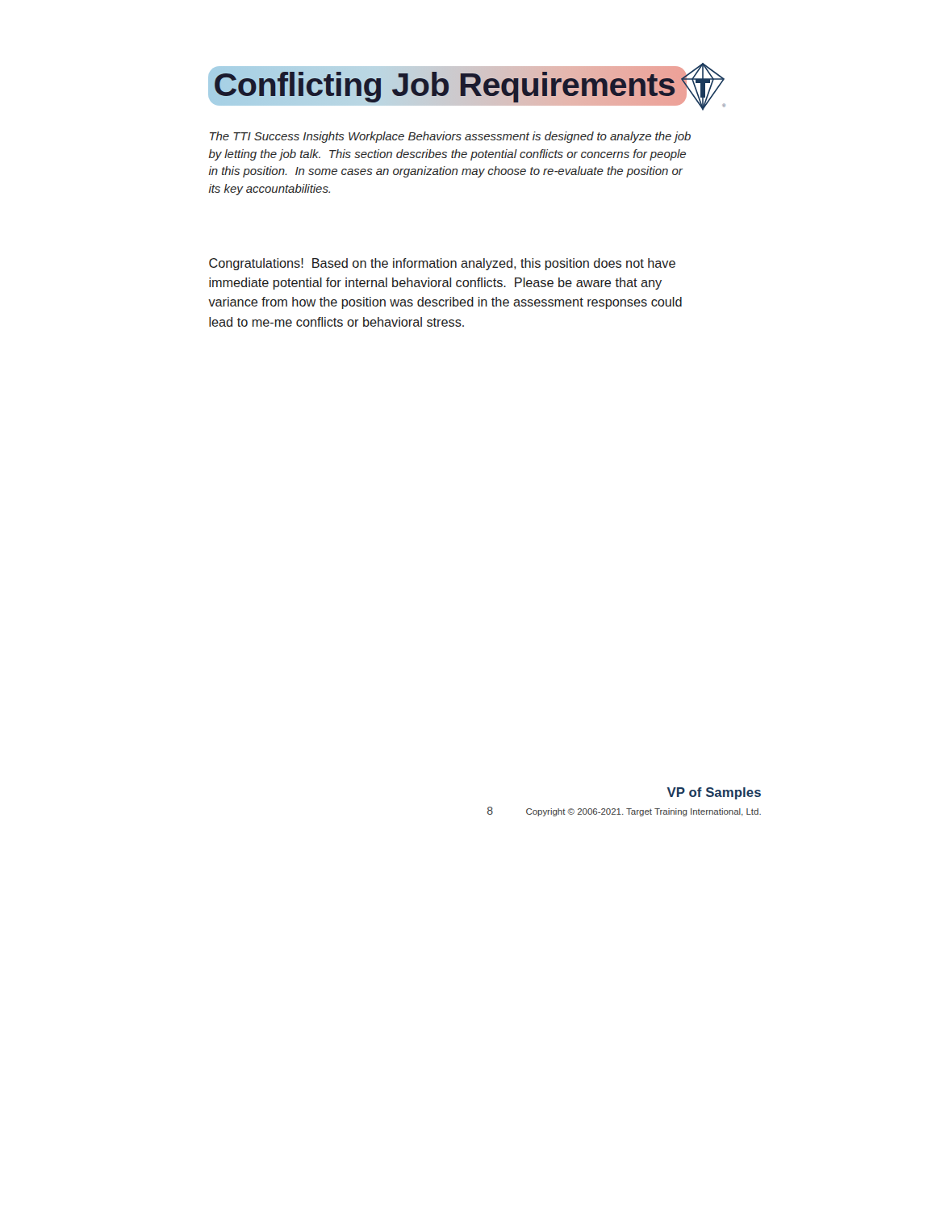Conflicting Job Requirements
®
The TTI Success Insights Workplace Behaviors assessment is designed to analyze the job by letting the job talk. This section describes the potential conflicts or concerns for people in this position. In some cases an organization may choose to re-evaluate the position or its key accountabilities.
Congratulations! Based on the information analyzed, this position does not have immediate potential for internal behavioral conflicts. Please be aware that any variance from how the position was described in the assessment responses could lead to me-me conflicts or behavioral stress.
VP of Samples
8 Copyright © 2006-2021. Target Training International, Ltd.